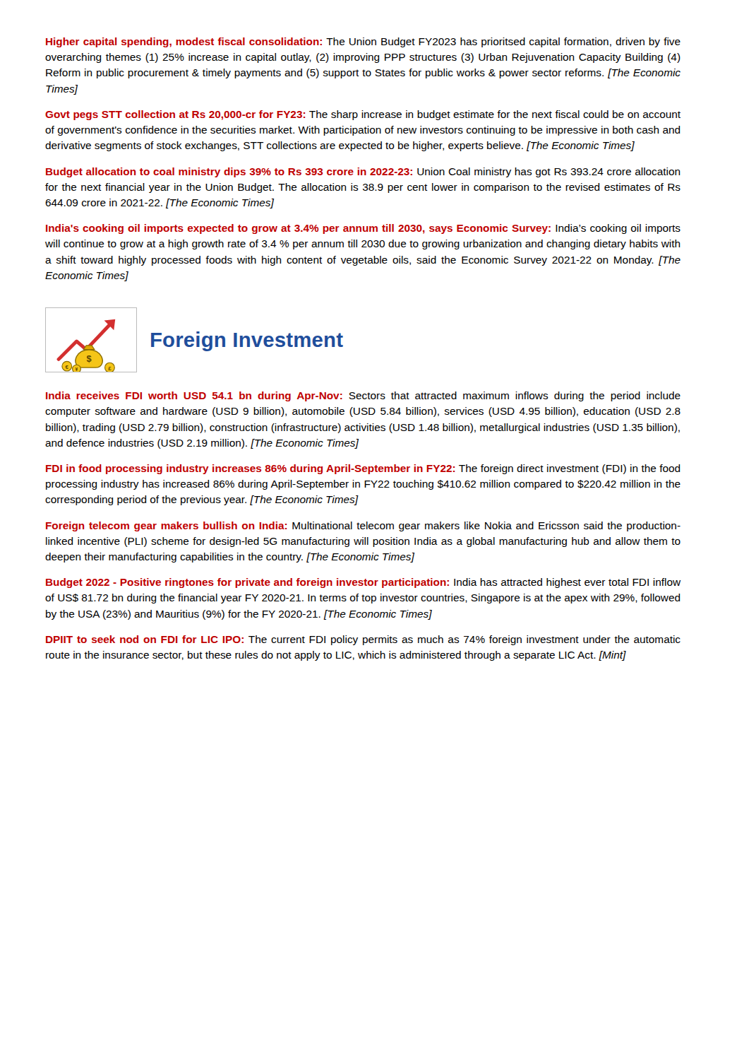Higher capital spending, modest fiscal consolidation: The Union Budget FY2023 has prioritsed capital formation, driven by five overarching themes (1) 25% increase in capital outlay, (2) improving PPP structures (3) Urban Rejuvenation Capacity Building (4) Reform in public procurement & timely payments and (5) support to States for public works & power sector reforms. [The Economic Times]
Govt pegs STT collection at Rs 20,000-cr for FY23: The sharp increase in budget estimate for the next fiscal could be on account of government's confidence in the securities market. With participation of new investors continuing to be impressive in both cash and derivative segments of stock exchanges, STT collections are expected to be higher, experts believe. [The Economic Times]
Budget allocation to coal ministry dips 39% to Rs 393 crore in 2022-23: Union Coal ministry has got Rs 393.24 crore allocation for the next financial year in the Union Budget. The allocation is 38.9 per cent lower in comparison to the revised estimates of Rs 644.09 crore in 2021-22. [The Economic Times]
India's cooking oil imports expected to grow at 3.4% per annum till 2030, says Economic Survey: India’s cooking oil imports will continue to grow at a high growth rate of 3.4 % per annum till 2030 due to growing urbanization and changing dietary habits with a shift toward highly processed foods with high content of vegetable oils, said the Economic Survey 2021-22 on Monday. [The Economic Times]
$ € ¥ £
Foreign Investment
India receives FDI worth USD 54.1 bn during Apr-Nov: Sectors that attracted maximum inflows during the period include computer software and hardware (USD 9 billion), automobile (USD 5.84 billion), services (USD 4.95 billion), education (USD 2.8 billion), trading (USD 2.79 billion), construction (infrastructure) activities (USD 1.48 billion), metallurgical industries (USD 1.35 billion), and defence industries (USD 2.19 million). [The Economic Times]
FDI in food processing industry increases 86% during April-September in FY22: The foreign direct investment (FDI) in the food processing industry has increased 86% during April-September in FY22 touching $410.62 million compared to $220.42 million in the corresponding period of the previous year. [The Economic Times]
Foreign telecom gear makers bullish on India: Multinational telecom gear makers like Nokia and Ericsson said the production-linked incentive (PLI) scheme for design-led 5G manufacturing will position India as a global manufacturing hub and allow them to deepen their manufacturing capabilities in the country. [The Economic Times]
Budget 2022 - Positive ringtones for private and foreign investor participation: India has attracted highest ever total FDI inflow of US$ 81.72 bn during the financial year FY 2020-21. In terms of top investor countries, Singapore is at the apex with 29%, followed by the USA (23%) and Mauritius (9%) for the FY 2020-21. [The Economic Times]
DPIIT to seek nod on FDI for LIC IPO: The current FDI policy permits as much as 74% foreign investment under the automatic route in the insurance sector, but these rules do not apply to LIC, which is administered through a separate LIC Act. [Mint]